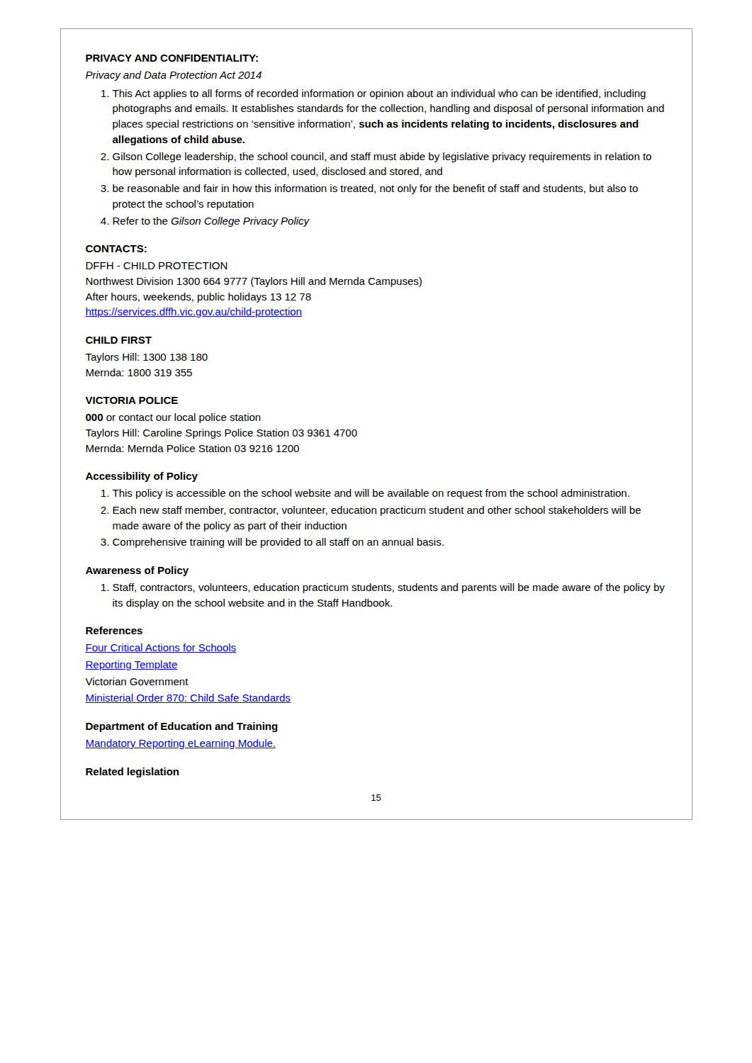PRIVACY AND CONFIDENTIALITY:
Privacy and Data Protection Act 2014
This Act applies to all forms of recorded information or opinion about an individual who can be identified, including photographs and emails. It establishes standards for the collection, handling and disposal of personal information and places special restrictions on ‘sensitive information’, such as incidents relating to incidents, disclosures and allegations of child abuse.
Gilson College leadership, the school council, and staff must abide by legislative privacy requirements in relation to how personal information is collected, used, disclosed and stored, and
be reasonable and fair in how this information is treated, not only for the benefit of staff and students, but also to protect the school’s reputation
Refer to the Gilson College Privacy Policy
CONTACTS:
DFFH - CHILD PROTECTION
Northwest Division 1300 664 9777 (Taylors Hill and Mernda Campuses)
After hours, weekends, public holidays 13 12 78
https://services.dffh.vic.gov.au/child-protection
CHILD FIRST
Taylors Hill: 1300 138 180
Mernda: 1800 319 355
VICTORIA POLICE
000 or contact our local police station
Taylors Hill: Caroline Springs Police Station 03 9361 4700
Mernda: Mernda Police Station 03 9216 1200
Accessibility of Policy
This policy is accessible on the school website and will be available on request from the school administration.
Each new staff member, contractor, volunteer, education practicum student and other school stakeholders will be made aware of the policy as part of their induction
Comprehensive training will be provided to all staff on an annual basis.
Awareness of Policy
Staff, contractors, volunteers, education practicum students, students and parents will be made aware of the policy by its display on the school website and in the Staff Handbook.
References
Four Critical Actions for Schools
Reporting Template
Victorian Government
Ministerial Order 870: Child Safe Standards
Department of Education and Training
Mandatory Reporting eLearning Module.
Related legislation
15